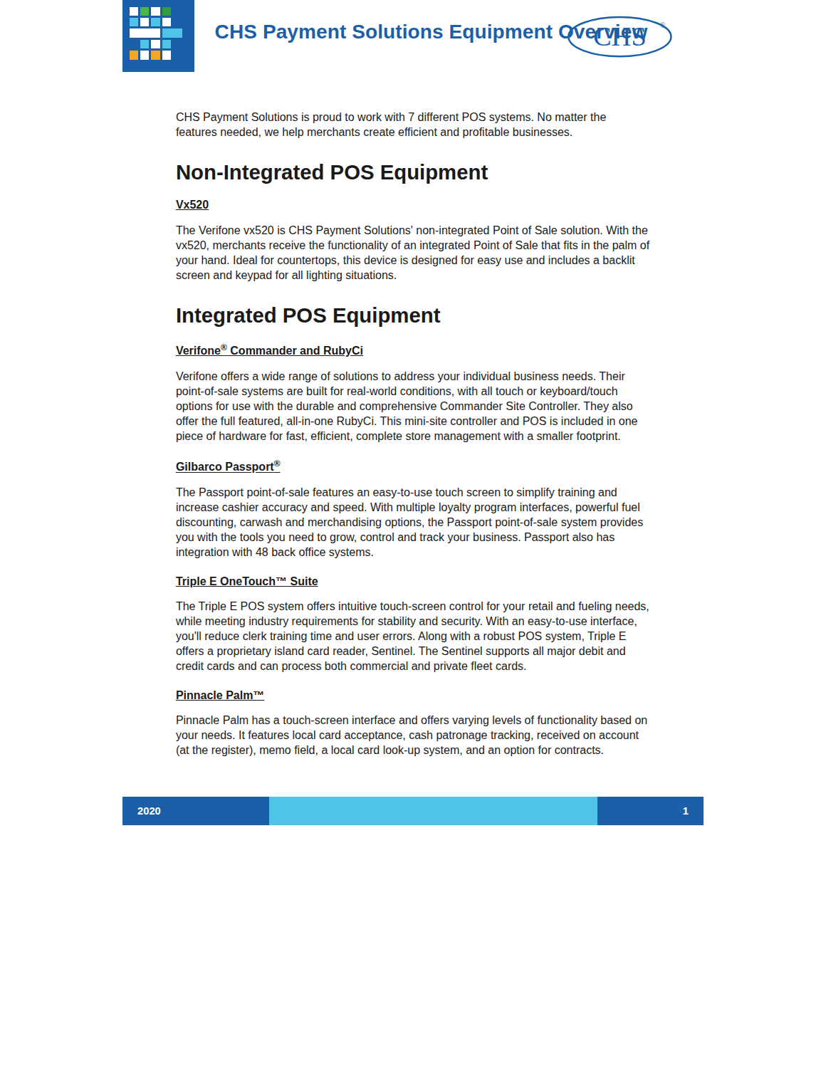CHS Payment Solutions Equipment Overview
CHS ®
CHS Payment Solutions is proud to work with 7 different POS systems. No matter the features needed, we help merchants create efficient and profitable businesses.
Non-Integrated POS Equipment
Vx520
The Verifone vx520 is CHS Payment Solutions' non-integrated Point of Sale solution. With the vx520, merchants receive the functionality of an integrated Point of Sale that fits in the palm of your hand. Ideal for countertops, this device is designed for easy use and includes a backlit screen and keypad for all lighting situations.
Integrated POS Equipment
Verifone® Commander and RubyCi
Verifone offers a wide range of solutions to address your individual business needs. Their point-of-sale systems are built for real-world conditions, with all touch or keyboard/touch options for use with the durable and comprehensive Commander Site Controller. They also offer the full featured, all-in-one RubyCi. This mini-site controller and POS is included in one piece of hardware for fast, efficient, complete store management with a smaller footprint.
Gilbarco Passport®
The Passport point-of-sale features an easy-to-use touch screen to simplify training and increase cashier accuracy and speed. With multiple loyalty program interfaces, powerful fuel discounting, carwash and merchandising options, the Passport point-of-sale system provides you with the tools you need to grow, control and track your business. Passport also has integration with 48 back office systems.
Triple E OneTouch™ Suite
The Triple E POS system offers intuitive touch-screen control for your retail and fueling needs, while meeting industry requirements for stability and security. With an easy-to-use interface, you'll reduce clerk training time and user errors. Along with a robust POS system, Triple E offers a proprietary island card reader, Sentinel. The Sentinel supports all major debit and credit cards and can process both commercial and private fleet cards.
Pinnacle Palm™
Pinnacle Palm has a touch-screen interface and offers varying levels of functionality based on your needs. It features local card acceptance, cash patronage tracking, received on account (at the register), memo field, a local card look-up system, and an option for contracts.
2020
1